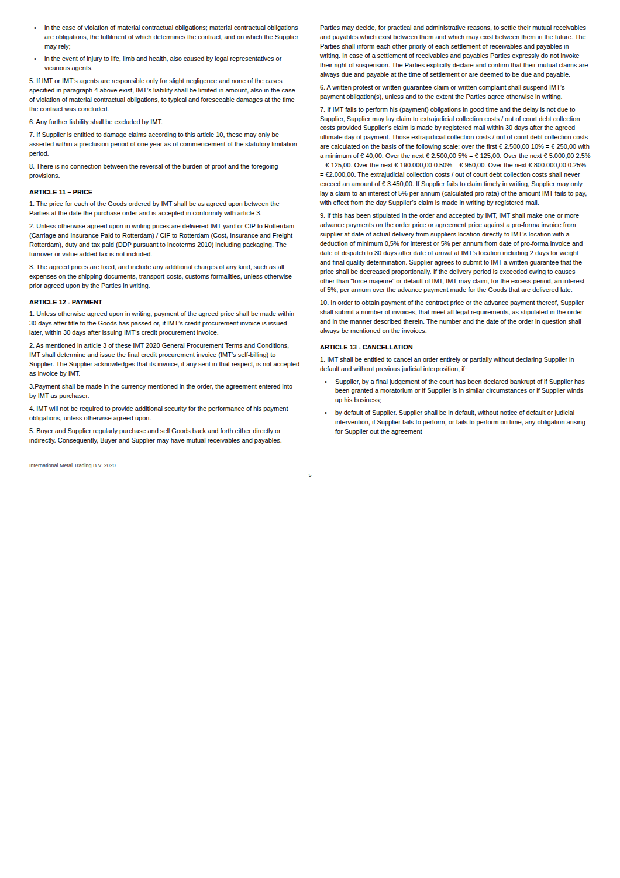in the case of violation of material contractual obligations; material contractual obligations are obligations, the fulfilment of which determines the contract, and on which the Supplier may rely;
in the event of injury to life, limb and health, also caused by legal representatives or vicarious agents.
5. If IMT or IMT’s agents are responsible only for slight negligence and none of the cases specified in paragraph 4 above exist, IMT’s liability shall be limited in amount, also in the case of violation of material contractual obligations, to typical and foreseeable damages at the time the contract was concluded.
6. Any further liability shall be excluded by IMT.
7. If Supplier is entitled to damage claims according to this article 10, these may only be asserted within a preclusion period of one year as of commencement of the statutory limitation period.
8. There is no connection between the reversal of the burden of proof and the foregoing provisions.
Article 11 – Price
1. The price for each of the Goods ordered by IMT shall be as agreed upon between the Parties at the date the purchase order and is accepted in conformity with article 3.
2. Unless otherwise agreed upon in writing prices are delivered IMT yard or CIP to Rotterdam (Carriage and Insurance Paid to Rotterdam) / CIF to Rotterdam (Cost, Insurance and Freight Rotterdam), duty and tax paid (DDP pursuant to Incoterms 2010) including packaging. The turnover or value added tax is not included.
3. The agreed prices are fixed, and include any additional charges of any kind, such as all expenses on the shipping documents, transport-costs, customs formalities, unless otherwise prior agreed upon by the Parties in writing.
Article 12 - Payment
1. Unless otherwise agreed upon in writing, payment of the agreed price shall be made within 30 days after title to the Goods has passed or, if IMT’s credit procurement invoice is issued later, within 30 days after issuing IMT’s credit procurement invoice.
2. As mentioned in article 3 of these IMT 2020 General Procurement Terms and Conditions, IMT shall determine and issue the final credit procurement invoice (IMT’s self-billing) to Supplier. The Supplier acknowledges that its invoice, if any sent in that respect, is not accepted as invoice by IMT.
3.Payment shall be made in the currency mentioned in the order, the agreement entered into by IMT as purchaser.
4. IMT will not be required to provide additional security for the performance of his payment obligations, unless otherwise agreed upon.
5. Buyer and Supplier regularly purchase and sell Goods back and forth either directly or indirectly. Consequently, Buyer and Supplier may have mutual receivables and payables. Parties may decide, for practical and administrative reasons, to settle their mutual receivables and payables which exist between them and which may exist between them in the future. The Parties shall inform each other priorly of each settlement of receivables and payables in writing. In case of a settlement of receivables and payables Parties expressly do not invoke their right of suspension. The Parties explicitly declare and confirm that their mutual claims are always due and payable at the time of settlement or are deemed to be due and payable.
6. A written protest or written guarantee claim or written complaint shall suspend IMT’s payment obligation(s), unless and to the extent the Parties agree otherwise in writing.
7. If IMT fails to perform his (payment) obligations in good time and the delay is not due to Supplier, Supplier may lay claim to extrajudicial collection costs / out of court debt collection costs provided Supplier’s claim is made by registered mail within 30 days after the agreed ultimate day of payment. Those extrajudicial collection costs / out of court debt collection costs are calculated on the basis of the following scale: over the first € 2.500,00 10% = € 250,00 with a minimum of € 40,00. Over the next € 2.500,00 5% = € 125,00. Over the next € 5.000,00 2.5% = € 125,00. Over the next € 190.000,00 0.50% = € 950,00. Over the next € 800.000,00 0.25% = €2.000,00. The extrajudicial collection costs / out of court debt collection costs shall never exceed an amount of € 3.450,00. If Supplier fails to claim timely in writing, Supplier may only lay a claim to an interest of 5% per annum (calculated pro rata) of the amount IMT fails to pay, with effect from the day Supplier’s claim is made in writing by registered mail.
9. If this has been stipulated in the order and accepted by IMT, IMT shall make one or more advance payments on the order price or agreement price against a pro-forma invoice from supplier at date of actual delivery from suppliers location directly to IMT’s location with a deduction of minimum 0,5% for interest or 5% per annum from date of pro-forma invoice and date of dispatch to 30 days after date of arrival at IMT’s location including 2 days for weight and final quality determination. Supplier agrees to submit to IMT a written guarantee that the price shall be decreased proportionally. If the delivery period is exceeded owing to causes other than “force majeure” or default of IMT, IMT may claim, for the excess period, an interest of 5%, per annum over the advance payment made for the Goods that are delivered late.
10. In order to obtain payment of the contract price or the advance payment thereof, Supplier shall submit a number of invoices, that meet all legal requirements, as stipulated in the order and in the manner described therein. The number and the date of the order in question shall always be mentioned on the invoices.
Article 13 - Cancellation
1. IMT shall be entitled to cancel an order entirely or partially without declaring Supplier in default and without previous judicial interposition, if:
Supplier, by a final judgement of the court has been declared bankrupt of if Supplier has been granted a moratorium or if Supplier is in similar circumstances or if Supplier winds up his business;
by default of Supplier. Supplier shall be in default, without notice of default or judicial intervention, if Supplier fails to perform, or fails to perform on time, any obligation arising for Supplier out the agreement
International Metal Trading B.V. 2020
5